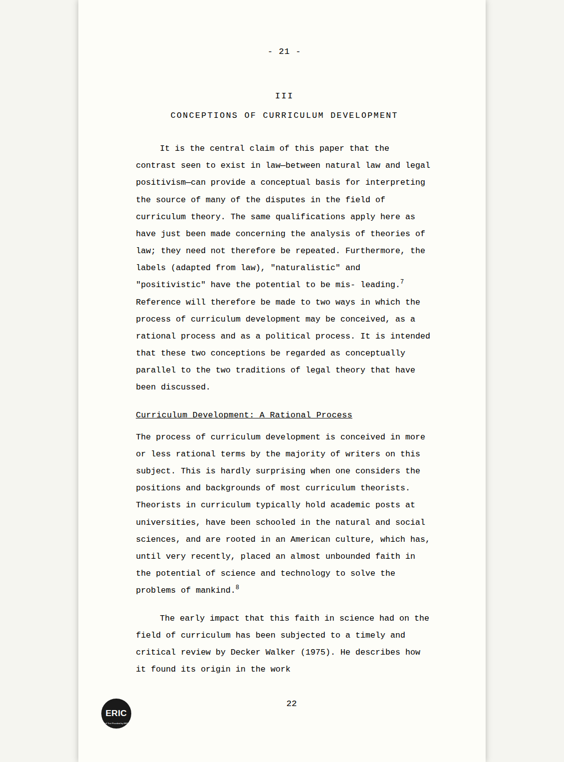- 21 -
III
CONCEPTIONS OF CURRICULUM DEVELOPMENT
It is the central claim of this paper that the contrast seen to exist in law—between natural law and legal positivism—can provide a conceptual basis for interpreting the source of many of the disputes in the field of curriculum theory. The same qualifications apply here as have just been made concerning the analysis of theories of law; they need not therefore be repeated. Furthermore, the labels (adapted from law), "naturalistic" and "positivistic" have the potential to be mis- leading.7 Reference will therefore be made to two ways in which the process of curriculum development may be conceived, as a rational process and as a political process. It is intended that these two conceptions be regarded as conceptually parallel to the two traditions of legal theory that have been discussed.
Curriculum Development: A Rational Process
The process of curriculum development is conceived in more or less rational terms by the majority of writers on this subject. This is hardly surprising when one considers the positions and backgrounds of most curriculum theorists. Theorists in curriculum typically hold academic posts at universities, have been schooled in the natural and social sciences, and are rooted in an American culture, which has, until very recently, placed an almost unbounded faith in the potential of science and technology to solve the problems of mankind.8
The early impact that this faith in science had on the field of curriculum has been subjected to a timely and critical review by Decker Walker (1975). He describes how it found its origin in the work
ERICFull Text Provided by ERIC
22